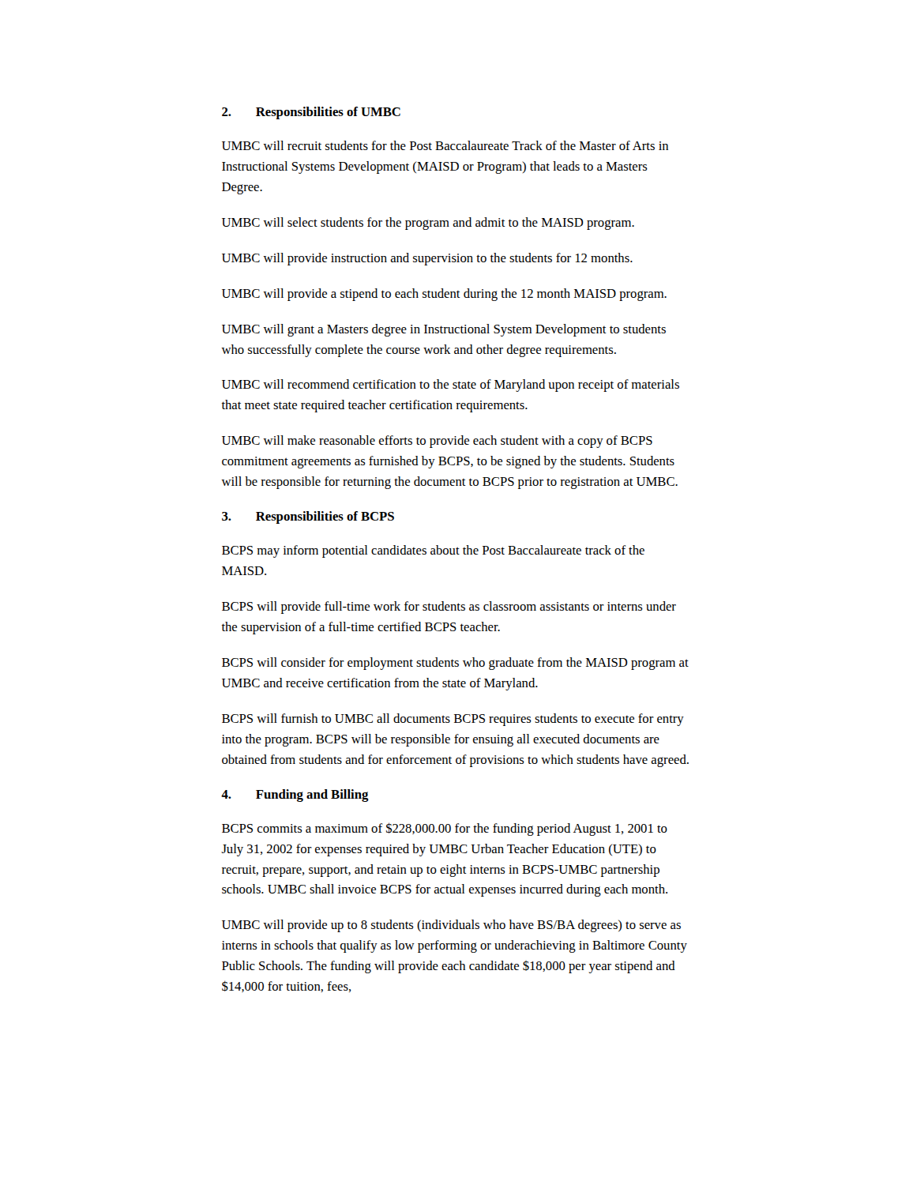2. Responsibilities of UMBC
UMBC will recruit students for the Post Baccalaureate Track of the Master of Arts in Instructional Systems Development (MAISD or Program) that leads to a Masters Degree.
UMBC will select students for the program and admit to the MAISD program.
UMBC will provide instruction and supervision to the students for 12 months.
UMBC will provide a stipend to each student during the 12 month MAISD program.
UMBC will grant a Masters degree in Instructional System Development to students who successfully complete the course work and other degree requirements.
UMBC will recommend certification to the state of Maryland upon receipt of materials that meet state required teacher certification requirements.
UMBC will make reasonable efforts to provide each student with a copy of BCPS commitment agreements as furnished by BCPS, to be signed by the students. Students will be responsible for returning the document to BCPS prior to registration at UMBC.
3. Responsibilities of BCPS
BCPS may inform potential candidates about the Post Baccalaureate track of the MAISD.
BCPS will provide full-time work for students as classroom assistants or interns under the supervision of a full-time certified BCPS teacher.
BCPS will consider for employment students who graduate from the MAISD program at UMBC and receive certification from the state of Maryland.
BCPS will furnish to UMBC all documents BCPS requires students to execute for entry into the program. BCPS will be responsible for ensuing all executed documents are obtained from students and for enforcement of provisions to which students have agreed.
4. Funding and Billing
BCPS commits a maximum of $228,000.00 for the funding period August 1, 2001 to July 31, 2002 for expenses required by UMBC Urban Teacher Education (UTE) to recruit, prepare, support, and retain up to eight interns in BCPS-UMBC partnership schools. UMBC shall invoice BCPS for actual expenses incurred during each month.
UMBC will provide up to 8 students (individuals who have BS/BA degrees) to serve as interns in schools that qualify as low performing or underachieving in Baltimore County Public Schools. The funding will provide each candidate $18,000 per year stipend and $14,000 for tuition, fees,